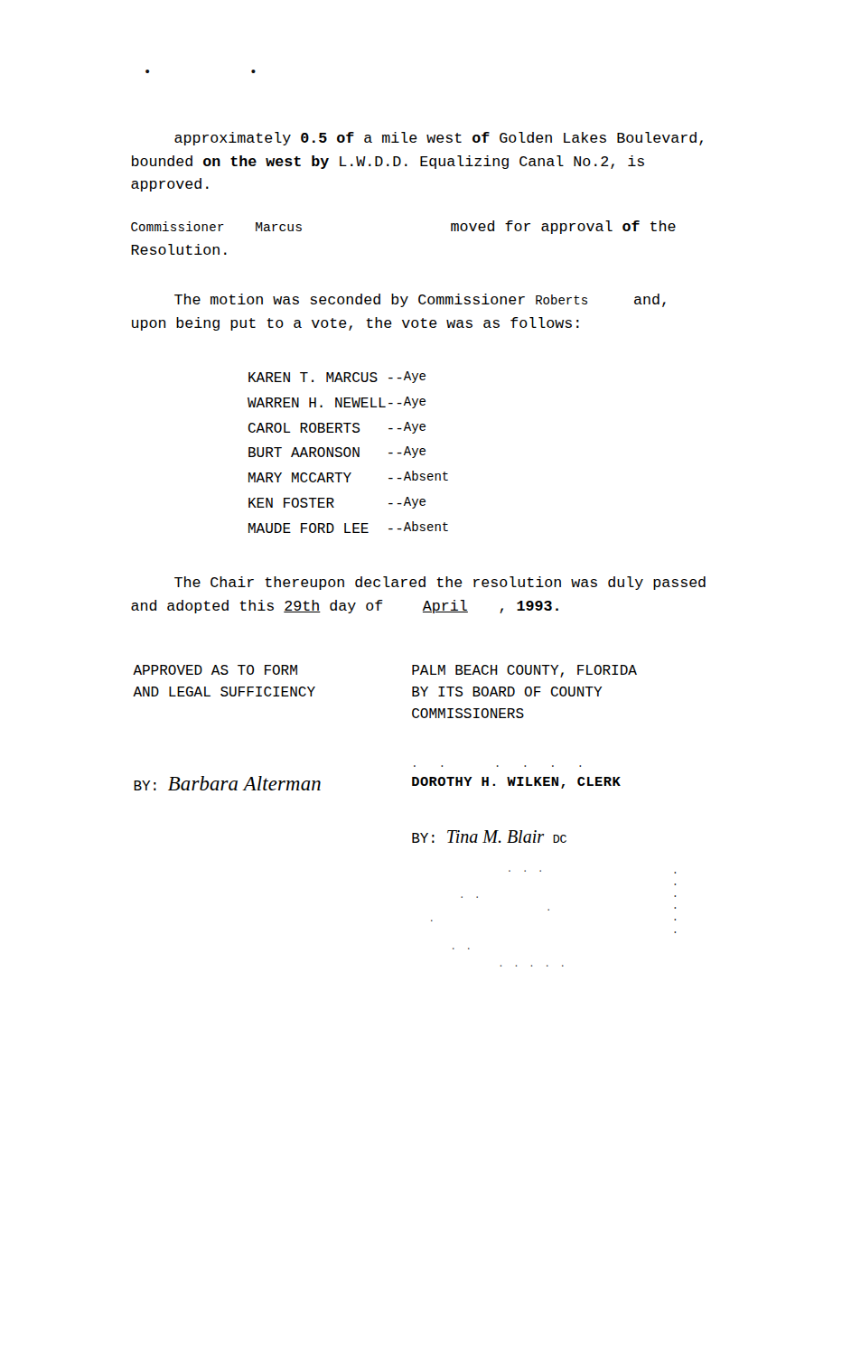• •
approximately 0.5 of a mile west of Golden Lakes Boulevard, bounded on the west by L.W.D.D. Equalizing Canal No.2, is approved.
Commissioner Marcus moved for approval of the
Resolution.
The motion was seconded by Commissioner Roberts and, upon being put to a vote, the vote was as follows:
| KAREN T. MARCUS | -- | Aye |
| WARREN H. NEWELL | -- | Aye |
| CAROL ROBERTS | -- | Aye |
| BURT AARONSON | -- | Aye |
| MARY MCCARTY | -- | Absent |
| KEN FOSTER | -- | Aye |
| MAUDE FORD LEE | -- | Absent |
The Chair thereupon declared the resolution was duly passed and adopted this 29th day of April, 1993.
| APPROVED AS TO FORM AND LEGAL SUFFICIENCY BY: Barbara Alterman | PALM BEACH COUNTY, FLORIDA BY ITS BOARD OF COUNTY COMMISSIONERS . . . . . . DOROTHY H. WILKEN, CLERK BY: Tina M. Blair DC · · · · · · · · · · · · · · · · · · · · |